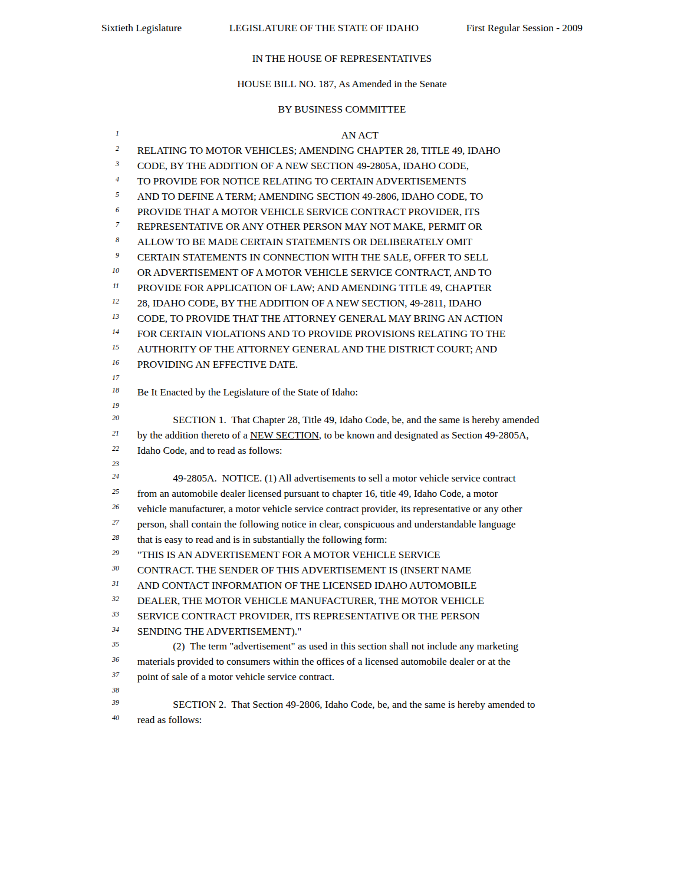Sixtieth Legislature LEGISLATURE OF THE STATE OF IDAHO First Regular Session - 2009
IN THE HOUSE OF REPRESENTATIVES
HOUSE BILL NO. 187, As Amended in the Senate
BY BUSINESS COMMITTEE
AN ACT
RELATING TO MOTOR VEHICLES; AMENDING CHAPTER 28, TITLE 49, IDAHO
CODE, BY THE ADDITION OF A NEW SECTION 49-2805A, IDAHO CODE,
TO PROVIDE FOR NOTICE RELATING TO CERTAIN ADVERTISEMENTS
AND TO DEFINE A TERM; AMENDING SECTION 49-2806, IDAHO CODE, TO
PROVIDE THAT A MOTOR VEHICLE SERVICE CONTRACT PROVIDER, ITS
REPRESENTATIVE OR ANY OTHER PERSON MAY NOT MAKE, PERMIT OR
ALLOW TO BE MADE CERTAIN STATEMENTS OR DELIBERATELY OMIT
CERTAIN STATEMENTS IN CONNECTION WITH THE SALE, OFFER TO SELL
OR ADVERTISEMENT OF A MOTOR VEHICLE SERVICE CONTRACT, AND TO
PROVIDE FOR APPLICATION OF LAW; AND AMENDING TITLE 49, CHAPTER
28, IDAHO CODE, BY THE ADDITION OF A NEW SECTION, 49-2811, IDAHO
CODE, TO PROVIDE THAT THE ATTORNEY GENERAL MAY BRING AN ACTION
FOR CERTAIN VIOLATIONS AND TO PROVIDE PROVISIONS RELATING TO THE
AUTHORITY OF THE ATTORNEY GENERAL AND THE DISTRICT COURT; AND
PROVIDING AN EFFECTIVE DATE.
Be It Enacted by the Legislature of the State of Idaho:
SECTION 1. That Chapter 28, Title 49, Idaho Code, be, and the same is hereby amended
by the addition thereto of a NEW SECTION, to be known and designated as Section 49-2805A,
Idaho Code, and to read as follows:
49-2805A. NOTICE. (1) All advertisements to sell a motor vehicle service contract
from an automobile dealer licensed pursuant to chapter 16, title 49, Idaho Code, a motor
vehicle manufacturer, a motor vehicle service contract provider, its representative or any other
person, shall contain the following notice in clear, conspicuous and understandable language
that is easy to read and is in substantially the following form:
"THIS IS AN ADVERTISEMENT FOR A MOTOR VEHICLE SERVICE
CONTRACT. THE SENDER OF THIS ADVERTISEMENT IS (INSERT NAME
AND CONTACT INFORMATION OF THE LICENSED IDAHO AUTOMOBILE
DEALER, THE MOTOR VEHICLE MANUFACTURER, THE MOTOR VEHICLE
SERVICE CONTRACT PROVIDER, ITS REPRESENTATIVE OR THE PERSON
SENDING THE ADVERTISEMENT)."
(2) The term "advertisement" as used in this section shall not include any marketing
materials provided to consumers within the offices of a licensed automobile dealer or at the
point of sale of a motor vehicle service contract.
SECTION 2. That Section 49-2806, Idaho Code, be, and the same is hereby amended to
read as follows: